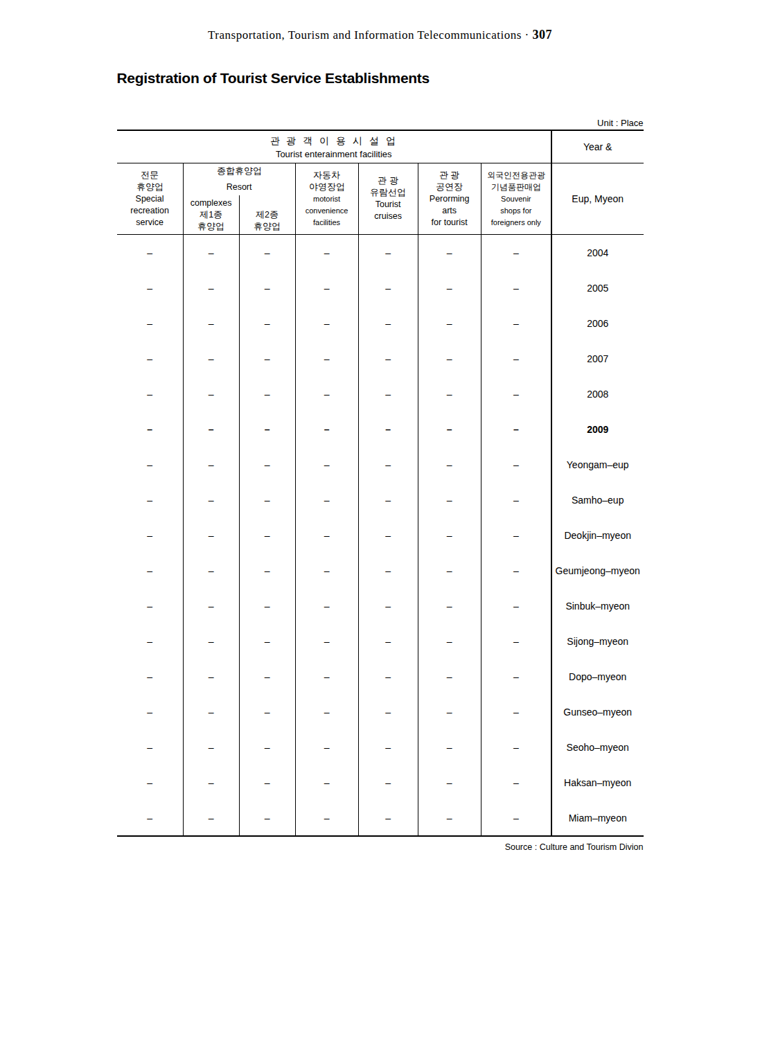Transportation, Tourism and Information Telecommunications · 307
Registration of Tourist Service Establishments
Unit : Place
| 관 광 객 이 용 시 설 업 | Year & |
| Tourist enterainment facilities |
| 전문 휴양업 Special recreation service | 종합휴양업 | 자동차 야영장업 motorist convenience facilities | 관 광 유람선업 Tourist cruises | 관 광 공연장 Perorming arts for tourist | 외국인전용관광 기념품판매업 Souvenir shops for foreigners only | Eup, Myeon |
| Resort |
| complexes 제1종 휴양업 | 제2종 휴양업 |
| – | – | – | – | – | – | – | 2004 |
| – | – | – | – | – | – | – | 2005 |
| – | – | – | – | – | – | – | 2006 |
| – | – | – | – | – | – | – | 2007 |
| – | – | – | – | – | – | – | 2008 |
| – | – | – | – | – | – | – | 2009 |
| – | – | – | – | – | – | – | Yeongam–eup |
| – | – | – | – | – | – | – | Samho–eup |
| – | – | – | – | – | – | – | Deokjin–myeon |
| – | – | – | – | – | – | – | Geumjeong–myeon |
| – | – | – | – | – | – | – | Sinbuk–myeon |
| – | – | – | – | – | – | – | Sijong–myeon |
| – | – | – | – | – | – | – | Dopo–myeon |
| – | – | – | – | – | – | – | Gunseo–myeon |
| – | – | – | – | – | – | – | Seoho–myeon |
| – | – | – | – | – | – | – | Haksan–myeon |
| – | – | – | – | – | – | – | Miam–myeon |
Source : Culture and Tourism Divion